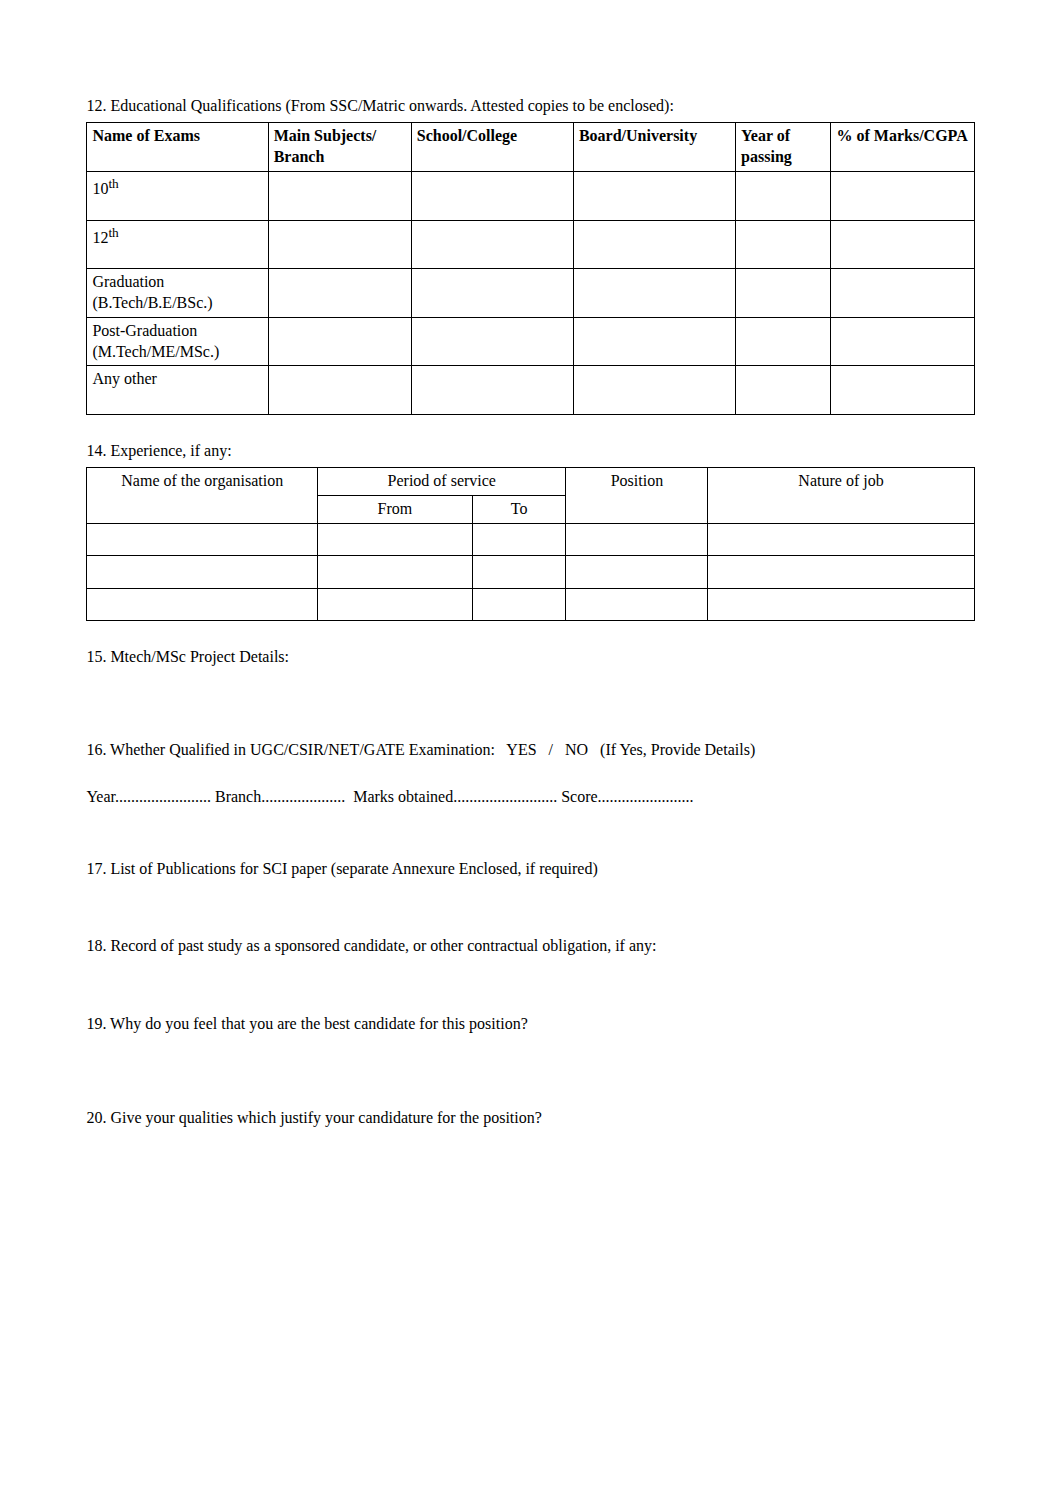12. Educational Qualifications (From SSC/Matric onwards. Attested copies to be enclosed):
| Name of Exams | Main Subjects/ Branch | School/College | Board/University | Year of passing | % of Marks/CGPA |
| --- | --- | --- | --- | --- | --- |
| 10 th | | | | | |
| 12 th | | | | | |
| Graduation (B.Tech/B.E/BSc.) | | | | | |
| Post-Graduation (M.Tech/ME/MSc.) | | | | | |
| Any other | | | | | |
14. Experience, if any:
| Name of the organisation | Period of service | Position | Nature of job |
| --- | --- | --- | --- |
| From | To |
15. Mtech/MSc Project Details:
16. Whether Qualified in UGC/CSIR/NET/GATE Examination: YES / NO (If Yes, Provide Details)
Year........................ Branch..................... Marks obtained.......................... Score........................
17. List of Publications for SCI paper (separate Annexure Enclosed, if required)
18. Record of past study as a sponsored candidate, or other contractual obligation, if any:
19. Why do you feel that you are the best candidate for this position?
20. Give your qualities which justify your candidature for the position?